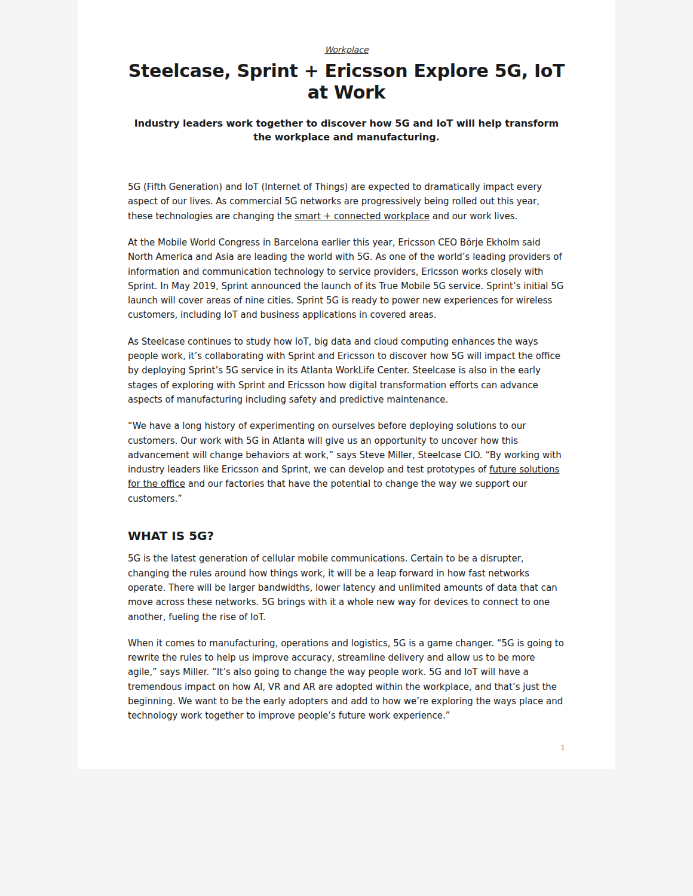Workplace
Steelcase, Sprint + Ericsson Explore 5G, IoT at Work
Industry leaders work together to discover how 5G and IoT will help transform the workplace and manufacturing.
5G (Fifth Generation) and IoT (Internet of Things) are expected to dramatically impact every aspect of our lives. As commercial 5G networks are progressively being rolled out this year, these technologies are changing the smart + connected workplace and our work lives.
At the Mobile World Congress in Barcelona earlier this year, Ericsson CEO Börje Ekholm said North America and Asia are leading the world with 5G. As one of the world’s leading providers of information and communication technology to service providers, Ericsson works closely with Sprint. In May 2019, Sprint announced the launch of its True Mobile 5G service. Sprint’s initial 5G launch will cover areas of nine cities. Sprint 5G is ready to power new experiences for wireless customers, including IoT and business applications in covered areas.
As Steelcase continues to study how IoT, big data and cloud computing enhances the ways people work, it’s collaborating with Sprint and Ericsson to discover how 5G will impact the office by deploying Sprint’s 5G service in its Atlanta WorkLife Center. Steelcase is also in the early stages of exploring with Sprint and Ericsson how digital transformation efforts can advance aspects of manufacturing including safety and predictive maintenance.
“We have a long history of experimenting on ourselves before deploying solutions to our customers. Our work with 5G in Atlanta will give us an opportunity to uncover how this advancement will change behaviors at work,” says Steve Miller, Steelcase CIO. “By working with industry leaders like Ericsson and Sprint, we can develop and test prototypes of future solutions for the office and our factories that have the potential to change the way we support our customers.”
WHAT IS 5G?
5G is the latest generation of cellular mobile communications. Certain to be a disrupter, changing the rules around how things work, it will be a leap forward in how fast networks operate. There will be larger bandwidths, lower latency and unlimited amounts of data that can move across these networks. 5G brings with it a whole new way for devices to connect to one another, fueling the rise of IoT.
When it comes to manufacturing, operations and logistics, 5G is a game changer. “5G is going to rewrite the rules to help us improve accuracy, streamline delivery and allow us to be more agile,” says Miller. “It’s also going to change the way people work. 5G and IoT will have a tremendous impact on how AI, VR and AR are adopted within the workplace, and that’s just the beginning. We want to be the early adopters and add to how we’re exploring the ways place and technology work together to improve people’s future work experience.”
1